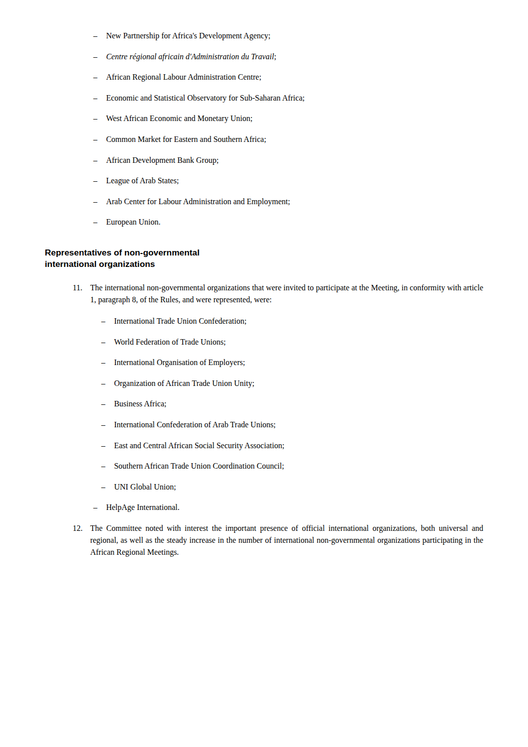New Partnership for Africa's Development Agency;
Centre régional africain d'Administration du Travail;
African Regional Labour Administration Centre;
Economic and Statistical Observatory for Sub-Saharan Africa;
West African Economic and Monetary Union;
Common Market for Eastern and Southern Africa;
African Development Bank Group;
League of Arab States;
Arab Center for Labour Administration and Employment;
European Union.
Representatives of non-governmental
international organizations
11.
The international non-governmental organizations that were invited to participate at the Meeting, in conformity with article 1, paragraph 8, of the Rules, and were represented, were:
International Trade Union Confederation;
World Federation of Trade Unions;
International Organisation of Employers;
Organization of African Trade Union Unity;
Business Africa;
International Confederation of Arab Trade Unions;
East and Central African Social Security Association;
Southern African Trade Union Coordination Council;
UNI Global Union;
HelpAge International.
12.
The Committee noted with interest the important presence of official international organizations, both universal and regional, as well as the steady increase in the number of international non-governmental organizations participating in the African Regional Meetings.